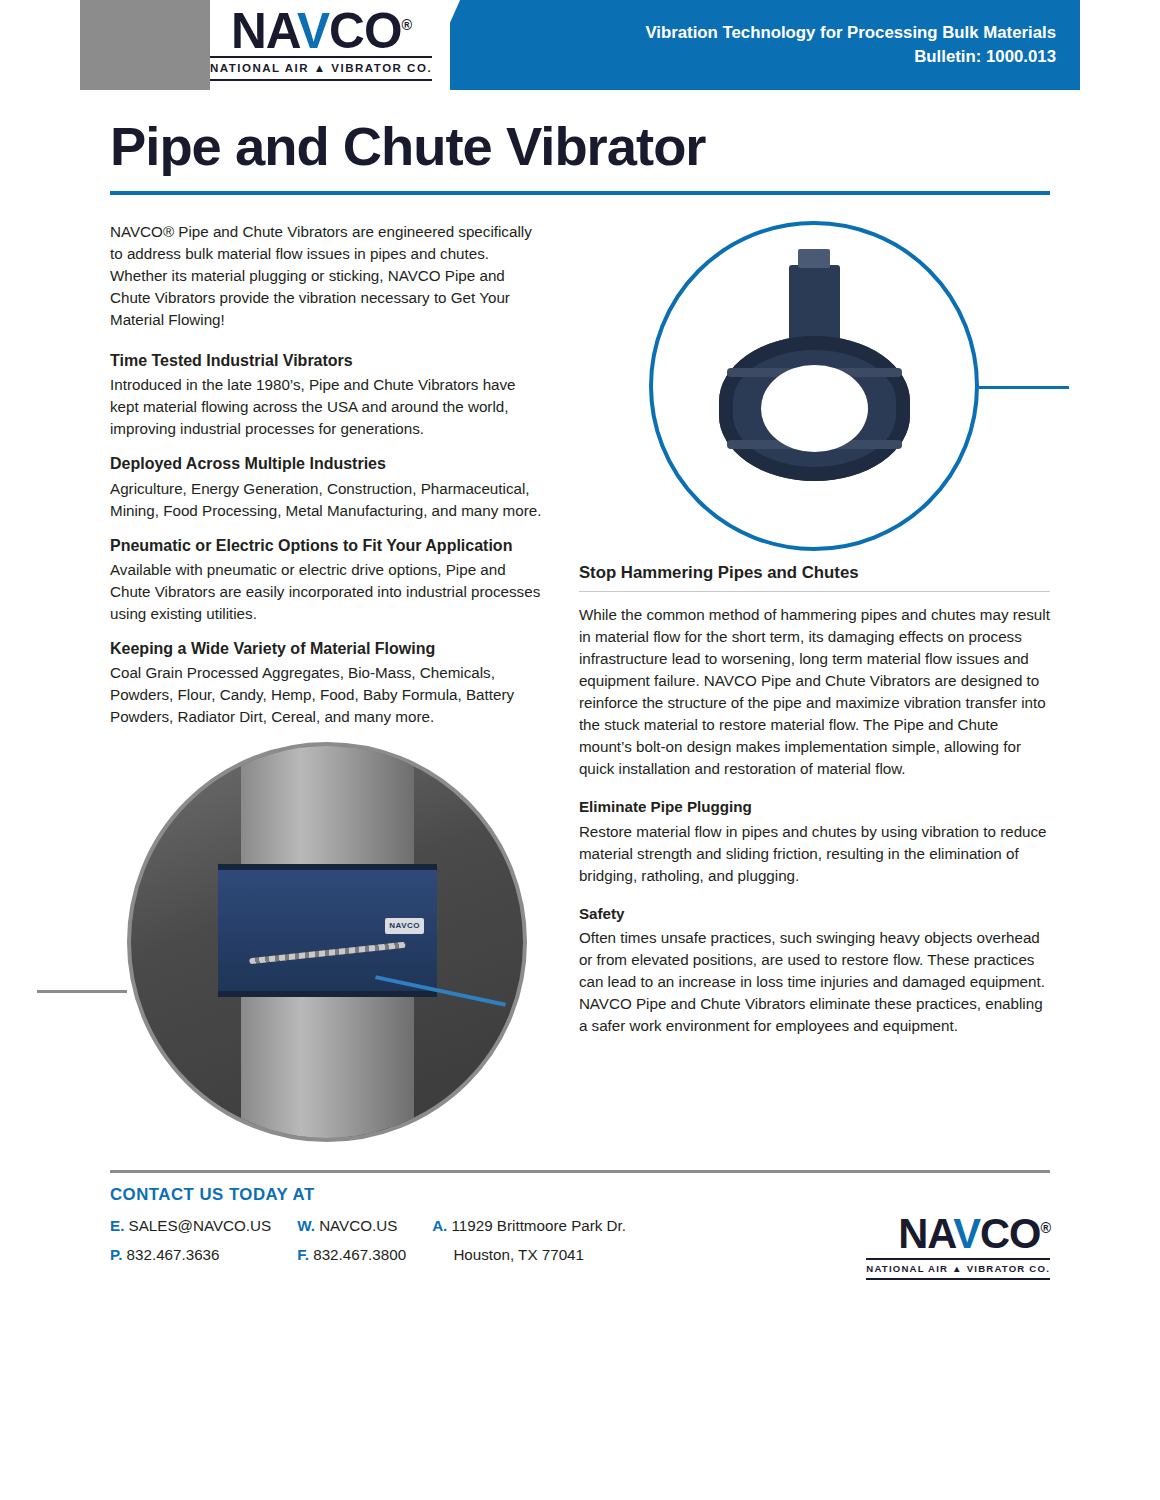NAVCO®
NATIONAL AIR ▲ VIBRATOR CO.
Vibration Technology for Processing Bulk Materials
Bulletin: 1000.013
Pipe and Chute Vibrator
NAVCO® Pipe and Chute Vibrators are engineered specifically to address bulk material flow issues in pipes and chutes. Whether its material plugging or sticking, NAVCO Pipe and Chute Vibrators provide the vibration necessary to Get Your Material Flowing!
Time Tested Industrial Vibrators
Introduced in the late 1980’s, Pipe and Chute Vibrators have kept material flowing across the USA and around the world, improving industrial processes for generations.
Deployed Across Multiple Industries
Agriculture, Energy Generation, Construction, Pharmaceutical, Mining, Food Processing, Metal Manufacturing, and many more.
Pneumatic or Electric Options to Fit Your Application
Available with pneumatic or electric drive options, Pipe and Chute Vibrators are easily incorporated into industrial processes using existing utilities.
Keeping a Wide Variety of Material Flowing
Coal Grain Processed Aggregates, Bio-Mass, Chemicals, Powders, Flour, Candy, Hemp, Food, Baby Formula, Battery Powders, Radiator Dirt, Cereal, and many more.
NAVCO
Stop Hammering Pipes and Chutes
While the common method of hammering pipes and chutes may result in material flow for the short term, its damaging effects on process infrastructure lead to worsening, long term material flow issues and equipment failure. NAVCO Pipe and Chute Vibrators are designed to reinforce the structure of the pipe and maximize vibration transfer into the stuck material to restore material flow. The Pipe and Chute mount’s bolt-on design makes implementation simple, allowing for quick installation and restoration of material flow.
Eliminate Pipe Plugging
Restore material flow in pipes and chutes by using vibration to reduce material strength and sliding friction, resulting in the elimination of bridging, ratholing, and plugging.
Safety
Often times unsafe practices, such swinging heavy objects overhead or from elevated positions, are used to restore flow. These practices can lead to an increase in loss time injuries and damaged equipment. NAVCO Pipe and Chute Vibrators eliminate these practices, enabling a safer work environment for employees and equipment.
CONTACT US TODAY AT
E. SALES@NAVCO.US
P. 832.467.3636
W. NAVCO.US
F. 832.467.3800
A. 11929 Brittmoore Park Dr.
Houston, TX 77041
NAVCO®
NATIONAL AIR ▲ VIBRATOR CO.